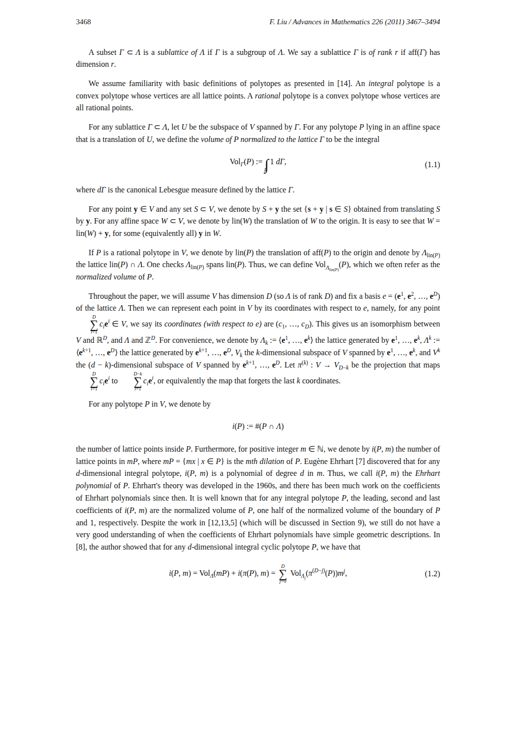3468 F. Liu / Advances in Mathematics 226 (2011) 3467–3494
A subset Γ ⊂ Λ is a sublattice of Λ if Γ is a subgroup of Λ. We say a sublattice Γ is of rank r if aff(Γ) has dimension r.
We assume familiarity with basic definitions of polytopes as presented in [14]. An integral polytope is a convex polytope whose vertices are all lattice points. A rational polytope is a convex polytope whose vertices are all rational points.
For any sublattice Γ ⊂ Λ, let U be the subspace of V spanned by Γ. For any polytope P lying in an affine space that is a translation of U, we define the volume of P normalized to the lattice Γ to be the integral
VolΓ(P) := ∫P 1 dΓ, (1.1)
where dΓ is the canonical Lebesgue measure defined by the lattice Γ.
For any point y ∈ V and any set S ⊂ V, we denote by S + y the set {s + y | s ∈ S} obtained from translating S by y. For any affine space W ⊂ V, we denote by lin(W) the translation of W to the origin. It is easy to see that W = lin(W) + y, for some (equivalently all) y in W.
If P is a rational polytope in V, we denote by lin(P) the translation of aff(P) to the origin and denote by Λlin(P) the lattice lin(P) ∩ Λ. One checks Λlin(P) spans lin(P). Thus, we can define VolΛlin(P)(P), which we often refer as the normalized volume of P.
Throughout the paper, we will assume V has dimension D (so Λ is of rank D) and fix a basis e = (e1, e2, …, eD) of the lattice Λ. Then we can represent each point in V by its coordinates with respect to e, namely, for any point D∑i=1 ci ei ∈ V, we say its coordinates (with respect to e) are (c1, …, cD). This gives us an isomorphism between V and ℝD, and Λ and ℤD. For convenience, we denote by Λk := ⟨e1, …, ek⟩ the lattice generated by e1, …, ek, Λk := ⟨ek+1, …, eD⟩ the lattice generated by ek+1, …, eD, Vk the k-dimensional subspace of V spanned by e1, …, ek, and Vk the (d − k)-dimensional subspace of V spanned by ek+1, …, eD. Let π(k) : V → VD−k be the projection that maps D∑i=1 ci ei to D−k∑i=1 ci ei, or equivalently the map that forgets the last k coordinates.
For any polytope P in V, we denote by
i(P) := #(P ∩ Λ)
the number of lattice points inside P. Furthermore, for positive integer m ∈ ℕ, we denote by i(P, m) the number of lattice points in mP, where mP = {mx | x ∈ P} is the mth dilation of P. Eugène Ehrhart [7] discovered that for any d-dimensional integral polytope, i(P, m) is a polynomial of degree d in m. Thus, we call i(P, m) the Ehrhart polynomial of P. Ehrhart's theory was developed in the 1960s, and there has been much work on the coefficients of Ehrhart polynomials since then. It is well known that for any integral polytope P, the leading, second and last coefficients of i(P, m) are the normalized volume of P, one half of the normalized volume of the boundary of P and 1, respectively. Despite the work in [12,13,5] (which will be discussed in Section 9), we still do not have a very good understanding of when the coefficients of Ehrhart polynomials have simple geometric descriptions. In [8], the author showed that for any d-dimensional integral cyclic polytope P, we have that
i(P, m) = VolΛ(mP) + i(π(P), m) = D∑j=0 VolΛj(π(D−j)(P))mj, (1.2)